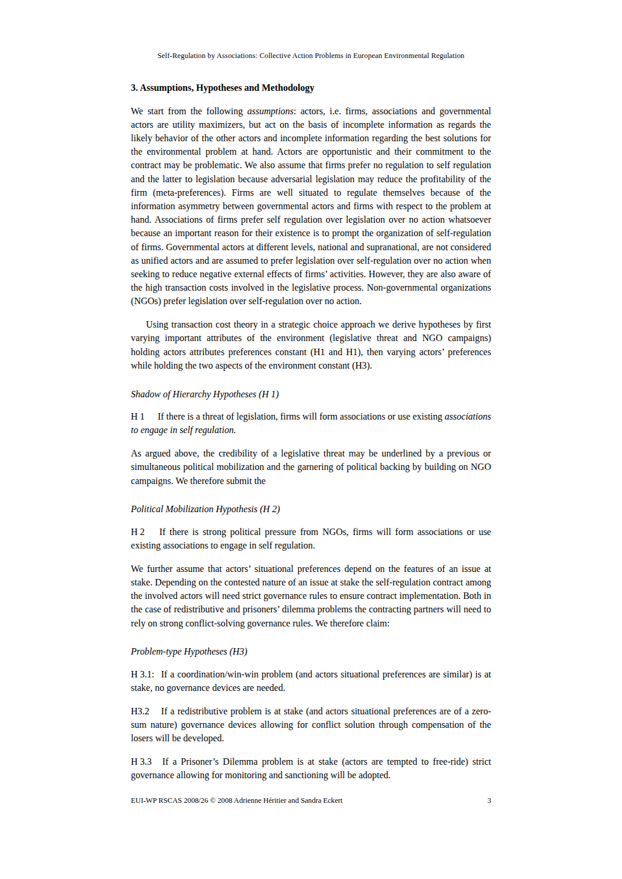Self-Regulation by Associations: Collective Action Problems in European Environmental Regulation
3. Assumptions, Hypotheses and Methodology
We start from the following assumptions: actors, i.e. firms, associations and governmental actors are utility maximizers, but act on the basis of incomplete information as regards the likely behavior of the other actors and incomplete information regarding the best solutions for the environmental problem at hand. Actors are opportunistic and their commitment to the contract may be problematic. We also assume that firms prefer no regulation to self regulation and the latter to legislation because adversarial legislation may reduce the profitability of the firm (meta-preferences). Firms are well situated to regulate themselves because of the information asymmetry between governmental actors and firms with respect to the problem at hand. Associations of firms prefer self regulation over legislation over no action whatsoever because an important reason for their existence is to prompt the organization of self-regulation of firms. Governmental actors at different levels, national and supranational, are not considered as unified actors and are assumed to prefer legislation over self-regulation over no action when seeking to reduce negative external effects of firms’ activities. However, they are also aware of the high transaction costs involved in the legislative process. Non-governmental organizations (NGOs) prefer legislation over self-regulation over no action.
Using transaction cost theory in a strategic choice approach we derive hypotheses by first varying important attributes of the environment (legislative threat and NGO campaigns) holding actors attributes preferences constant (H1 and H1), then varying actors’ preferences while holding the two aspects of the environment constant (H3).
Shadow of Hierarchy Hypotheses (H 1)
H 1 If there is a threat of legislation, firms will form associations or use existing associations to engage in self regulation.
As argued above, the credibility of a legislative threat may be underlined by a previous or simultaneous political mobilization and the garnering of political backing by building on NGO campaigns. We therefore submit the
Political Mobilization Hypothesis (H 2)
H 2 If there is strong political pressure from NGOs, firms will form associations or use existing associations to engage in self regulation.
We further assume that actors’ situational preferences depend on the features of an issue at stake. Depending on the contested nature of an issue at stake the self-regulation contract among the involved actors will need strict governance rules to ensure contract implementation. Both in the case of redistributive and prisoners’ dilemma problems the contracting partners will need to rely on strong conflict-solving governance rules. We therefore claim:
Problem-type Hypotheses (H3)
H 3.1: If a coordination/win-win problem (and actors situational preferences are similar) is at stake, no governance devices are needed.
H3.2 If a redistributive problem is at stake (and actors situational preferences are of a zero-sum nature) governance devices allowing for conflict solution through compensation of the losers will be developed.
H 3.3 If a Prisoner’s Dilemma problem is at stake (actors are tempted to free-ride) strict governance allowing for monitoring and sanctioning will be adopted.
EUI-WP RSCAS 2008/26 © 2008 Adrienne Héritier and Sandra Eckert
3